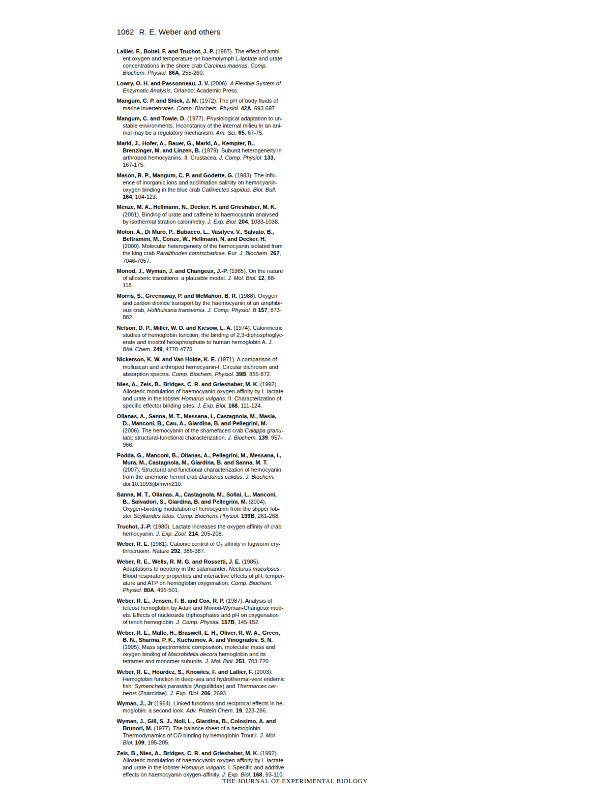1062 R. E. Weber and others
Lallier, F., Boitel, F. and Truchot, J. P. (1987). The effect of ambient oxygen and temperature on haemolymph L-lactate and urate concentrations in the shore crab Carcinus maenas. Comp. Biochem. Physiol. 86A, 255-260.
Lowry, O. H. and Passonneau, J. V. (2006). A Flexible System of Enzymatic Analysis. Orlando: Academic Press.
Mangum, C. P. and Shick, J. M. (1972). The pH of body fluids of marine invertebrates. Comp. Biochem. Physiol. 42A, 693-697.
Mangum, C. and Towle, D. (1977). Physiological adaptation to unstable environments. Inconstancy of the internal milieu in an animal may be a regulatory mechanism. Am. Sci. 65, 67-75.
Markl, J., Hofer, A., Bauer, G., Markl, A., Kempter, B., Brenzinger, M. and Linzen, B. (1979). Subunit heterogeneity in arthropod hemocyanins. II. Crustacea. J. Comp. Physiol. 133, 167-175.
Mason, R. P., Mangum, C. P. and Godette, G. (1983). The influence of inorganic ions and acclimation salinity on hemocyanin-oxygen binding in the blue crab Callinectes sapidus. Biol. Bull. 164, 104-123.
Menze, M. A., Hellmann, N., Decker, H. and Grieshaber, M. K. (2001). Binding of urate and caffeine to haemocyanin analysed by isothermal titration calorimetry. J. Exp. Biol. 204, 1033-1038.
Molon, A., Di Muro, P., Bubacco, L., Vasilyev, V., Salvato, B., Beltramini, M., Conze, W., Hellmann, N. and Decker, H. (2000). Molecular heterogeneity of the hemocyanin isolated from the king crab Paralithodes camtschaticae. Eur. J. Biochem. 267, 7046-7057.
Monod, J., Wyman, J. and Changeux, J.-P. (1965). On the nature of allosteric transitions: a plausible model. J. Mol. Biol. 12, 88-118.
Morris, S., Greenaway, P. and McMahon, B. R. (1988). Oxygen and carbon dioxide transport by the haemocyanin of an amphibious crab, Holthuisana transversa. J. Comp. Physiol. B 157, 873-882.
Nelson, D. P., Miller, W. D. and Kiesow, L. A. (1974). Calorimetric studies of hemoglobin function, the binding of 2,3-diphosphoglycerate and inositol hexaphosphate to human hemoglobin A. J. Biol. Chem. 249, 4770-4775.
Nickerson, K. W. and Van Holde, K. E. (1971). A comparison of molluscan and arthropod hemocyanin-I. Circular dichroism and absorption spectra. Comp. Biochem. Physiol. 39B, 855-872.
Nies, A., Zeis, B., Bridges, C. R. and Grieshaber, M. K. (1992). Allosteric modulation of haemocyanin oxygen-affinity by L-lactate and urate in the lobster Homarus vulgaris. II. Characterization of specific effector binding sites. J. Exp. Biol. 168, 111-124.
Olianas, A., Sanna, M. T., Messana, I., Castagnola, M., Masia, D., Manconi, B., Cau, A., Giardina, B. and Pellegrini, M. (2006). The hemocyanin of the shamefaced crab Calappa granulata: structural-functional characterization. J. Biochem. 139, 957-966.
Podda, G., Manconi, B., Olianas, A., Pellegrini, M., Messana, I., Mura, M., Castagnola, M., Giardina, B. and Sanna, M. T. (2007). Structural and functional characterization of hemocyanin from the anemone hermit crab Dardanus calidus. J. Biochem. doi:10.1093/jb/mvm210.
Sanna, M. T., Olianas, A., Castagnola, M., Sollai, L., Manconi, B., Salvadori, S., Giardina, B. and Pellegrini, M. (2004). Oxygen-binding modulation of hemocyanin from the slipper lobster Scyllarides latus. Comp. Biochem. Physiol. 139B, 261-268.
Truchot, J.-P. (1980). Lactate increases the oxygen affinity of crab hemocyanin. J. Exp. Zool. 214, 205-208.
Weber, R. E. (1981). Cationic control of O2 affinity in lugworm erythrocruorin. Nature 292, 386-387.
Weber, R. E., Wells, R. M. G. and Rossetti, J. E. (1985). Adaptations to neoteny in the salamander, Necturus maculosus. Blood respiratory properties and interactive effects of pH, temperature and ATP on hemoglobin oxygenation. Comp. Biochem. Physiol. 80A, 495-501.
Weber, R. E., Jensen, F. B. and Cox, R. P. (1987). Analysis of teleost hemoglobin by Adair and Monod-Wyman-Changeux models. Effects of nucleoside triphosphates and pH on oxygenation of tench hemoglobin. J. Comp. Physiol. 157B, 145-152.
Weber, R. E., Malte, H., Braswell, E. H., Oliver, R. W. A., Green, B. N., Sharma, P. K., Kuchumov, A. and Vinogradov, S. N. (1995). Mass spectrometric composition, molecular mass and oxygen binding of Macrobdella decora hemoglobin and its tetramer and monomer subunits. J. Mol. Biol. 251, 703-720.
Weber, R. E., Hourdez, S., Knowles, F. and Lallier, F. (2003). Hemoglobin function in deep-sea and hydrothermal-vent endemic fish: Symenchelis parasitica (Anguillidae) and Thermarces cerberus (Zoarcidae). J. Exp. Biol. 206, 2693.
Wyman, J., Jr (1964). Linked functions and reciprocal effects in hemoglobin: a second look. Adv. Protein Chem. 19, 223-286.
Wyman, J., Gill, S. J., Noll, L., Giardina, B., Colosimo, A. and Brunori, M. (1977). The balance sheet of a hemoglobin. Thermodynamics of CO binding by hemoglobin Trout I. J. Mol. Biol. 109, 195-205.
Zeis, B., Nies, A., Bridges, C. R. and Grieshaber, M. K. (1992). Allosteric modulation of haemocyanin oxygen-affinity by L-lactate and urate in the lobster Homarus vulgaris. I. Specific and additive effects on haemocyanin oxygen-affinity. J. Exp. Biol. 168, 93-110.
THE JOURNAL OF EXPERIMENTAL BIOLOGY